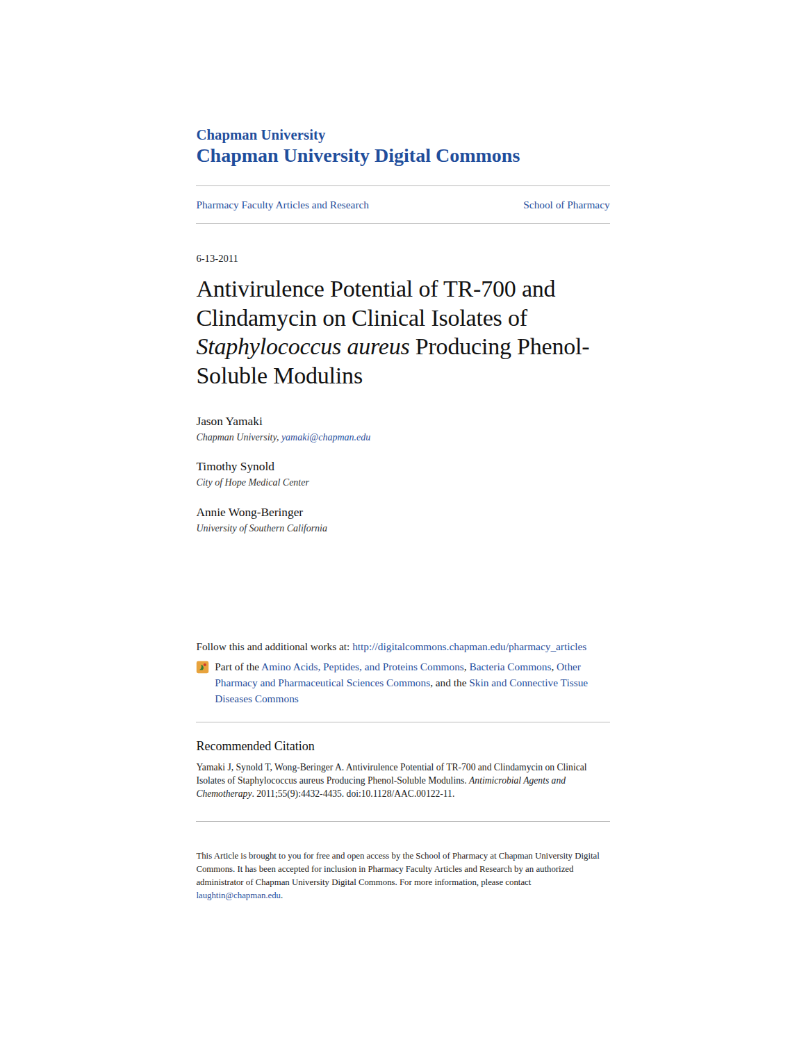Chapman University
Chapman University Digital Commons
Pharmacy Faculty Articles and Research
School of Pharmacy
6-13-2011
Antivirulence Potential of TR-700 and Clindamycin on Clinical Isolates of Staphylococcus aureus Producing Phenol-Soluble Modulins
Jason Yamaki
Chapman University, yamaki@chapman.edu
Timothy Synold
City of Hope Medical Center
Annie Wong-Beringer
University of Southern California
Follow this and additional works at: http://digitalcommons.chapman.edu/pharmacy_articles
Part of the Amino Acids, Peptides, and Proteins Commons, Bacteria Commons, Other Pharmacy and Pharmaceutical Sciences Commons, and the Skin and Connective Tissue Diseases Commons
Recommended Citation
Yamaki J, Synold T, Wong-Beringer A. Antivirulence Potential of TR-700 and Clindamycin on Clinical Isolates of Staphylococcus aureus Producing Phenol-Soluble Modulins. Antimicrobial Agents and Chemotherapy. 2011;55(9):4432-4435. doi:10.1128/AAC.00122-11.
This Article is brought to you for free and open access by the School of Pharmacy at Chapman University Digital Commons. It has been accepted for inclusion in Pharmacy Faculty Articles and Research by an authorized administrator of Chapman University Digital Commons. For more information, please contact laughtin@chapman.edu.